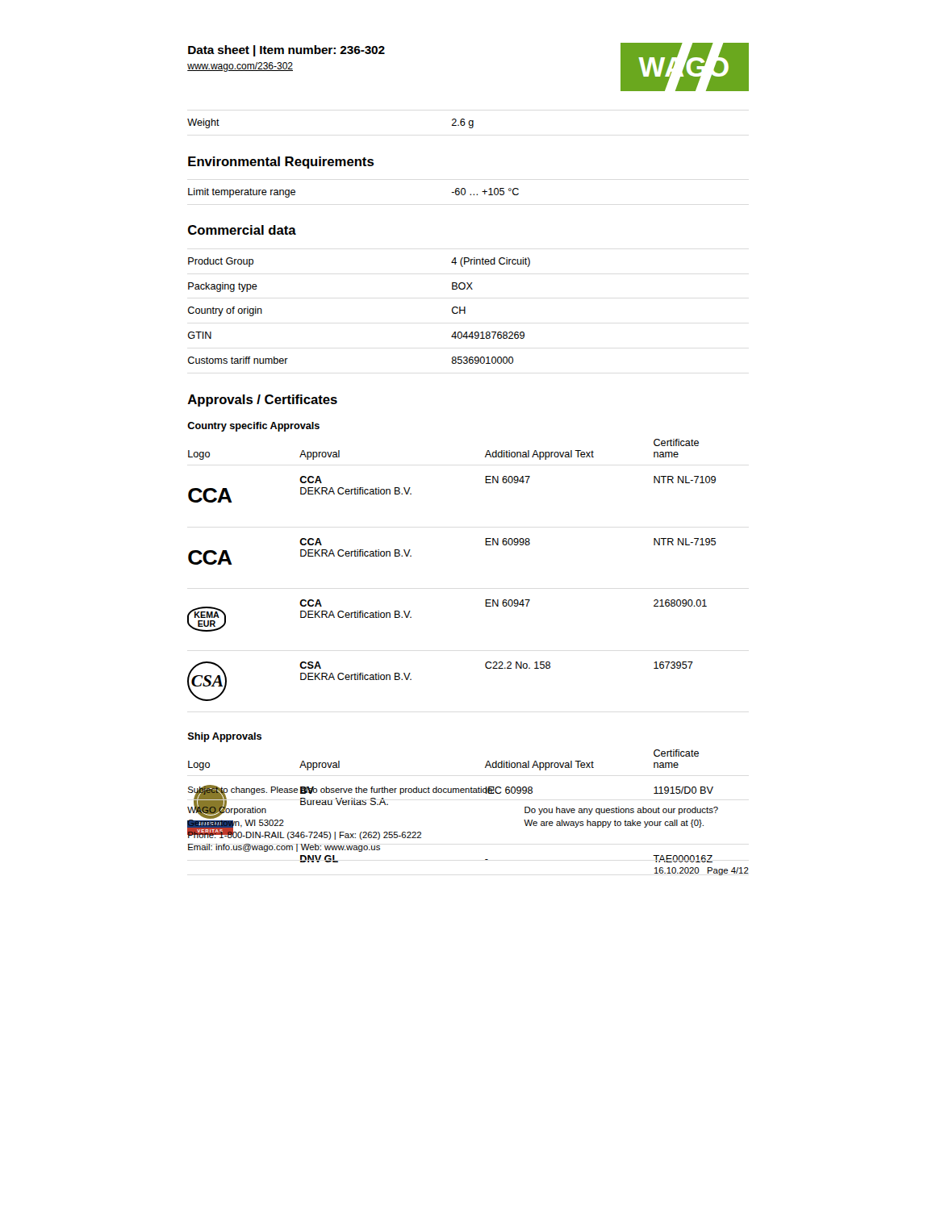Data sheet | Item number: 236-302
www.wago.com/236-302
WAGO
| Weight | 2.6 g |
Environmental Requirements
| Limit temperature range | -60 … +105 °C |
Commercial data
| Product Group | 4 (Printed Circuit) |
| Packaging type | BOX |
| Country of origin | CH |
| GTIN | 4044918768269 |
| Customs tariff number | 85369010000 |
Approvals / Certificates
Country specific Approvals
| Logo | Approval | Additional Approval Text | Certificate name |
| --- | --- | --- | --- |
| CCA | CCA DEKRA Certification B.V. | EN 60947 | NTR NL-7109 |
| CCA | CCA DEKRA Certification B.V. | EN 60998 | NTR NL-7195 |
| KEMA EUR | CCA DEKRA Certification B.V. | EN 60947 | 2168090.01 |
| CSA | CSA DEKRA Certification B.V. | C22.2 No. 158 | 1673957 |
Ship Approvals
| Logo | Approval | Additional Approval Text | Certificate name |
| --- | --- | --- | --- |
| BUREAU VERITAS | BV Bureau Veritas S.A. | IEC 60998 | 11915/D0 BV |
| | DNV GL | - | TAE000016Z |
Subject to changes. Please also observe the further product documentation!
WAGO Corporation
Germantown, WI 53022
Phone: 1-800-DIN-RAIL (346-7245) | Fax: (262) 255-6222
Email: info.us@wago.com | Web: www.wago.us
Do you have any questions about our products?
We are always happy to take your call at {0}.
16.10.2020 Page 4/12